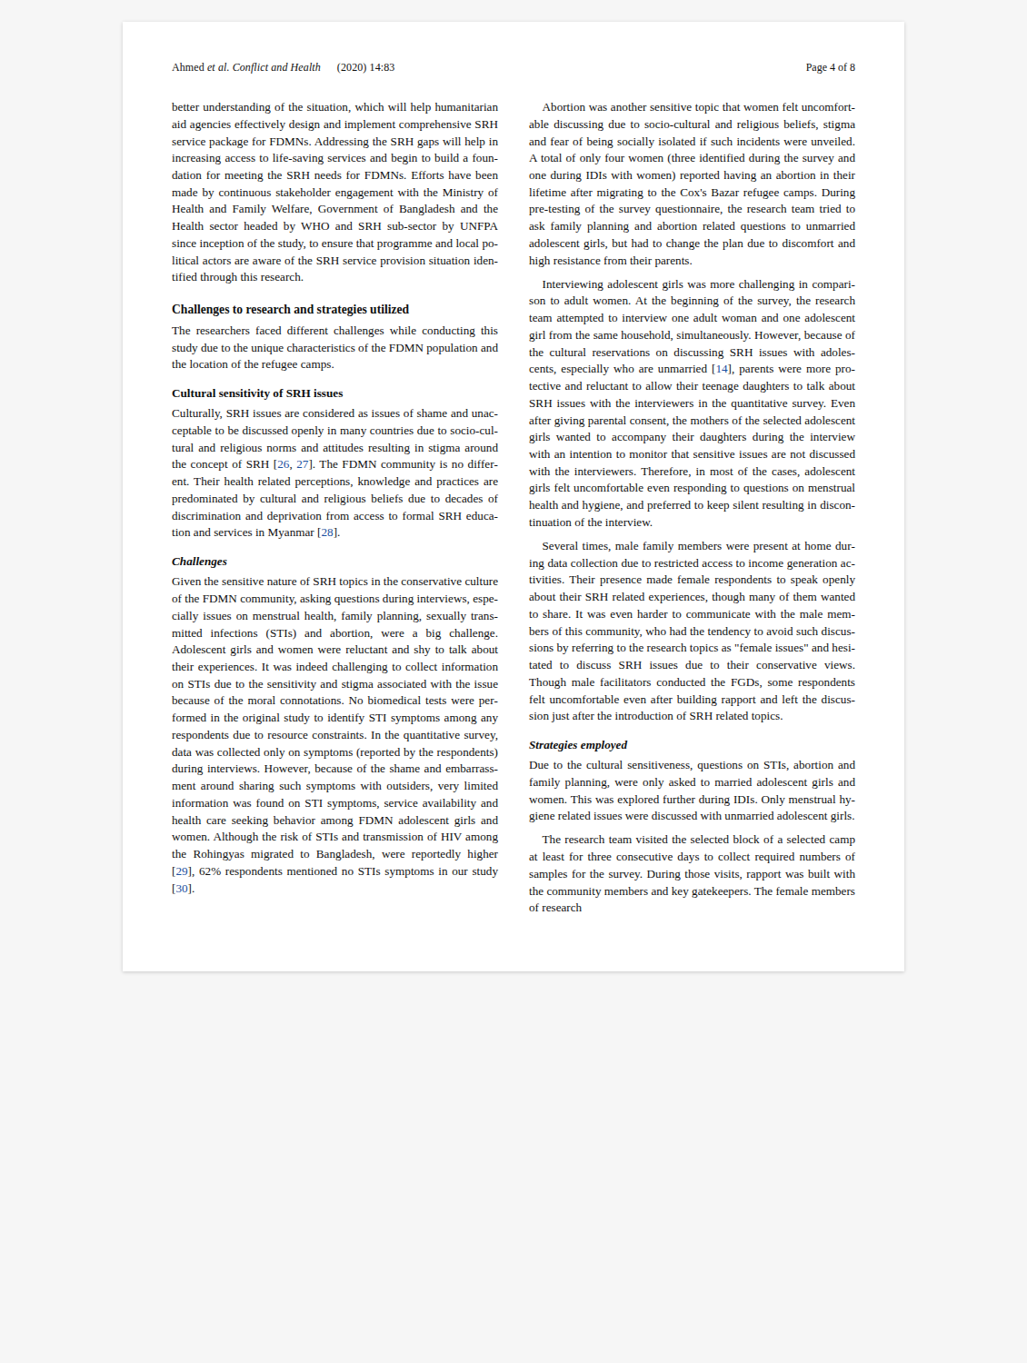Ahmed et al. Conflict and Health(2020) 14:83
Page 4 of 8
better understanding of the situation, which will help humanitarian aid agencies effectively design and implement comprehensive SRH service package for FDMNs. Addressing the SRH gaps will help in increasing access to life-saving services and begin to build a foundation for meeting the SRH needs for FDMNs. Efforts have been made by continuous stakeholder engagement with the Ministry of Health and Family Welfare, Government of Bangladesh and the Health sector headed by WHO and SRH sub-sector by UNFPA since inception of the study, to ensure that programme and local political actors are aware of the SRH service provision situation identified through this research.
Challenges to research and strategies utilized
The researchers faced different challenges while conducting this study due to the unique characteristics of the FDMN population and the location of the refugee camps.
Cultural sensitivity of SRH issues
Culturally, SRH issues are considered as issues of shame and unacceptable to be discussed openly in many countries due to socio-cultural and religious norms and attitudes resulting in stigma around the concept of SRH [26, 27]. The FDMN community is no different. Their health related perceptions, knowledge and practices are predominated by cultural and religious beliefs due to decades of discrimination and deprivation from access to formal SRH education and services in Myanmar [28].
Challenges
Given the sensitive nature of SRH topics in the conservative culture of the FDMN community, asking questions during interviews, especially issues on menstrual health, family planning, sexually transmitted infections (STIs) and abortion, were a big challenge. Adolescent girls and women were reluctant and shy to talk about their experiences. It was indeed challenging to collect information on STIs due to the sensitivity and stigma associated with the issue because of the moral connotations. No biomedical tests were performed in the original study to identify STI symptoms among any respondents due to resource constraints. In the quantitative survey, data was collected only on symptoms (reported by the respondents) during interviews. However, because of the shame and embarrassment around sharing such symptoms with outsiders, very limited information was found on STI symptoms, service availability and health care seeking behavior among FDMN adolescent girls and women. Although the risk of STIs and transmission of HIV among the Rohingyas migrated to Bangladesh, were reportedly higher [29], 62% respondents mentioned no STIs symptoms in our study [30].
Abortion was another sensitive topic that women felt uncomfortable discussing due to socio-cultural and religious beliefs, stigma and fear of being socially isolated if such incidents were unveiled. A total of only four women (three identified during the survey and one during IDIs with women) reported having an abortion in their lifetime after migrating to the Cox's Bazar refugee camps. During pre-testing of the survey questionnaire, the research team tried to ask family planning and abortion related questions to unmarried adolescent girls, but had to change the plan due to discomfort and high resistance from their parents.
Interviewing adolescent girls was more challenging in comparison to adult women. At the beginning of the survey, the research team attempted to interview one adult woman and one adolescent girl from the same household, simultaneously. However, because of the cultural reservations on discussing SRH issues with adolescents, especially who are unmarried [14], parents were more protective and reluctant to allow their teenage daughters to talk about SRH issues with the interviewers in the quantitative survey. Even after giving parental consent, the mothers of the selected adolescent girls wanted to accompany their daughters during the interview with an intention to monitor that sensitive issues are not discussed with the interviewers. Therefore, in most of the cases, adolescent girls felt uncomfortable even responding to questions on menstrual health and hygiene, and preferred to keep silent resulting in discontinuation of the interview.
Several times, male family members were present at home during data collection due to restricted access to income generation activities. Their presence made female respondents to speak openly about their SRH related experiences, though many of them wanted to share. It was even harder to communicate with the male members of this community, who had the tendency to avoid such discussions by referring to the research topics as "female issues" and hesitated to discuss SRH issues due to their conservative views. Though male facilitators conducted the FGDs, some respondents felt uncomfortable even after building rapport and left the discussion just after the introduction of SRH related topics.
Strategies employed
Due to the cultural sensitiveness, questions on STIs, abortion and family planning, were only asked to married adolescent girls and women. This was explored further during IDIs. Only menstrual hygiene related issues were discussed with unmarried adolescent girls.
The research team visited the selected block of a selected camp at least for three consecutive days to collect required numbers of samples for the survey. During those visits, rapport was built with the community members and key gatekeepers. The female members of research